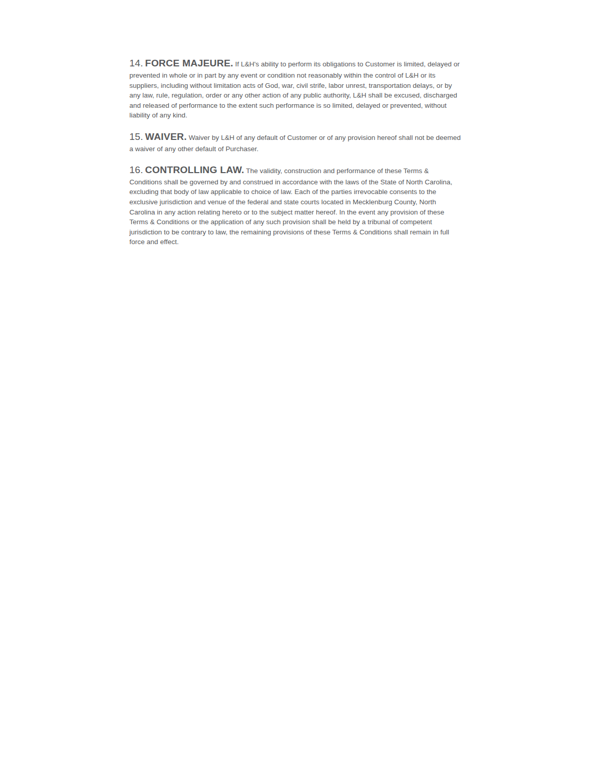14. FORCE MAJEURE. If L&H's ability to perform its obligations to Customer is limited, delayed or prevented in whole or in part by any event or condition not reasonably within the control of L&H or its suppliers, including without limitation acts of God, war, civil strife, labor unrest, transportation delays, or by any law, rule, regulation, order or any other action of any public authority, L&H shall be excused, discharged and released of performance to the extent such performance is so limited, delayed or prevented, without liability of any kind.
15. WAIVER. Waiver by L&H of any default of Customer or of any provision hereof shall not be deemed a waiver of any other default of Purchaser.
16. CONTROLLING LAW. The validity, construction and performance of these Terms & Conditions shall be governed by and construed in accordance with the laws of the State of North Carolina, excluding that body of law applicable to choice of law. Each of the parties irrevocable consents to the exclusive jurisdiction and venue of the federal and state courts located in Mecklenburg County, North Carolina in any action relating hereto or to the subject matter hereof. In the event any provision of these Terms & Conditions or the application of any such provision shall be held by a tribunal of competent jurisdiction to be contrary to law, the remaining provisions of these Terms & Conditions shall remain in full force and effect.